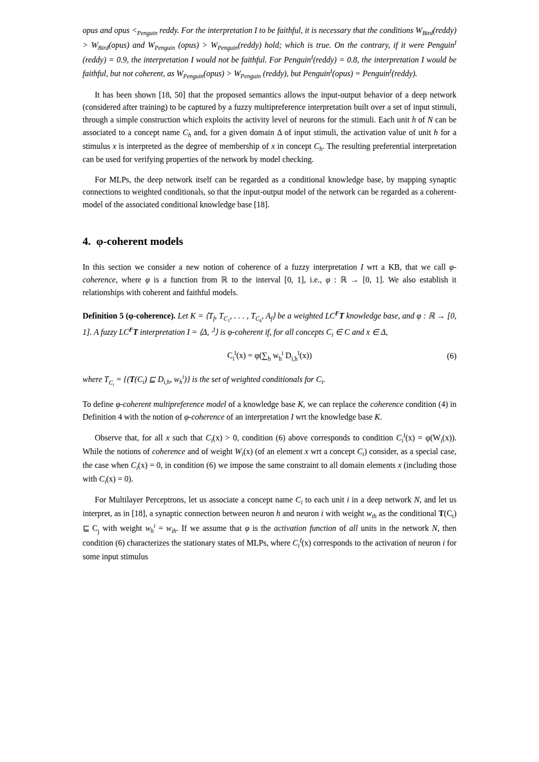opus and opus <Penguin reddy. For the interpretation I to be faithful, it is necessary that the conditions WBird(reddy) > WBird(opus) and WPenguin (opus) > WPenguin(reddy) hold; which is true. On the contrary, if it were PenguinI (reddy) = 0.9, the interpretation I would not be faithful. For PenguinI(reddy) = 0.8, the interpretation I would be faithful, but not coherent, as WPenguin(opus) > WPenguin (reddy), but PenguinI(opus) = PenguinI(reddy).
It has been shown [18, 50] that the proposed semantics allows the input-output behavior of a deep network (considered after training) to be captured by a fuzzy multipreference interpretation built over a set of input stimuli, through a simple construction which exploits the activity level of neurons for the stimuli. Each unit h of N can be associated to a concept name Ch and, for a given domain Δ of input stimuli, the activation value of unit h for a stimulus x is interpreted as the degree of membership of x in concept Ch. The resulting preferential interpretation can be used for verifying properties of the network by model checking.
For MLPs, the deep network itself can be regarded as a conditional knowledge base, by mapping synaptic connections to weighted conditionals, so that the input-output model of the network can be regarded as a coherent-model of the associated conditional knowledge base [18].
4. φ-coherent models
In this section we consider a new notion of coherence of a fuzzy interpretation I wrt a KB, that we call φ-coherence, where φ is a function from ℝ to the interval [0, 1], i.e., φ : ℝ → [0, 1]. We also establish it relationships with coherent and faithful models.
Definition 5 (φ-coherence). Let K = ⟨Tf, TC1, . . . , TCk, Af⟩ be a weighted LC FT knowledge base, and φ : ℝ → [0, 1]. A fuzzy LC FT interpretation I = ⟨Δ, ·I⟩ is φ-coherent if, for all concepts Ci ∈ C and x ∈ Δ,
CiI(x) = φ(∑h whi Di,h I(x)) (6)
where TCi = {(T(Ci) ⊑ Di,h, whi)} is the set of weighted conditionals for Ci.
To define φ-coherent multipreference model of a knowledge base K, we can replace the coherence condition (4) in Definition 4 with the notion of φ-coherence of an interpretation I wrt the knowledge base K.
Observe that, for all x such that Ci(x) > 0, condition (6) above corresponds to condition CiI(x) = φ(Wi(x)). While the notions of coherence and of weight Wi(x) (of an element x wrt a concept Ci) consider, as a special case, the case when Ci(x) = 0, in condition (6) we impose the same constraint to all domain elements x (including those with Ci(x) = 0).
For Multilayer Perceptrons, let us associate a concept name Ci to each unit i in a deep network N, and let us interpret, as in [18], a synaptic connection between neuron h and neuron i with weight wih as the conditional T(Ci) ⊑ Cj with weight whi = wih. If we assume that φ is the activation function of all units in the network N, then condition (6) characterizes the stationary states of MLPs, where CiI(x) corresponds to the activation of neuron i for some input stimulus